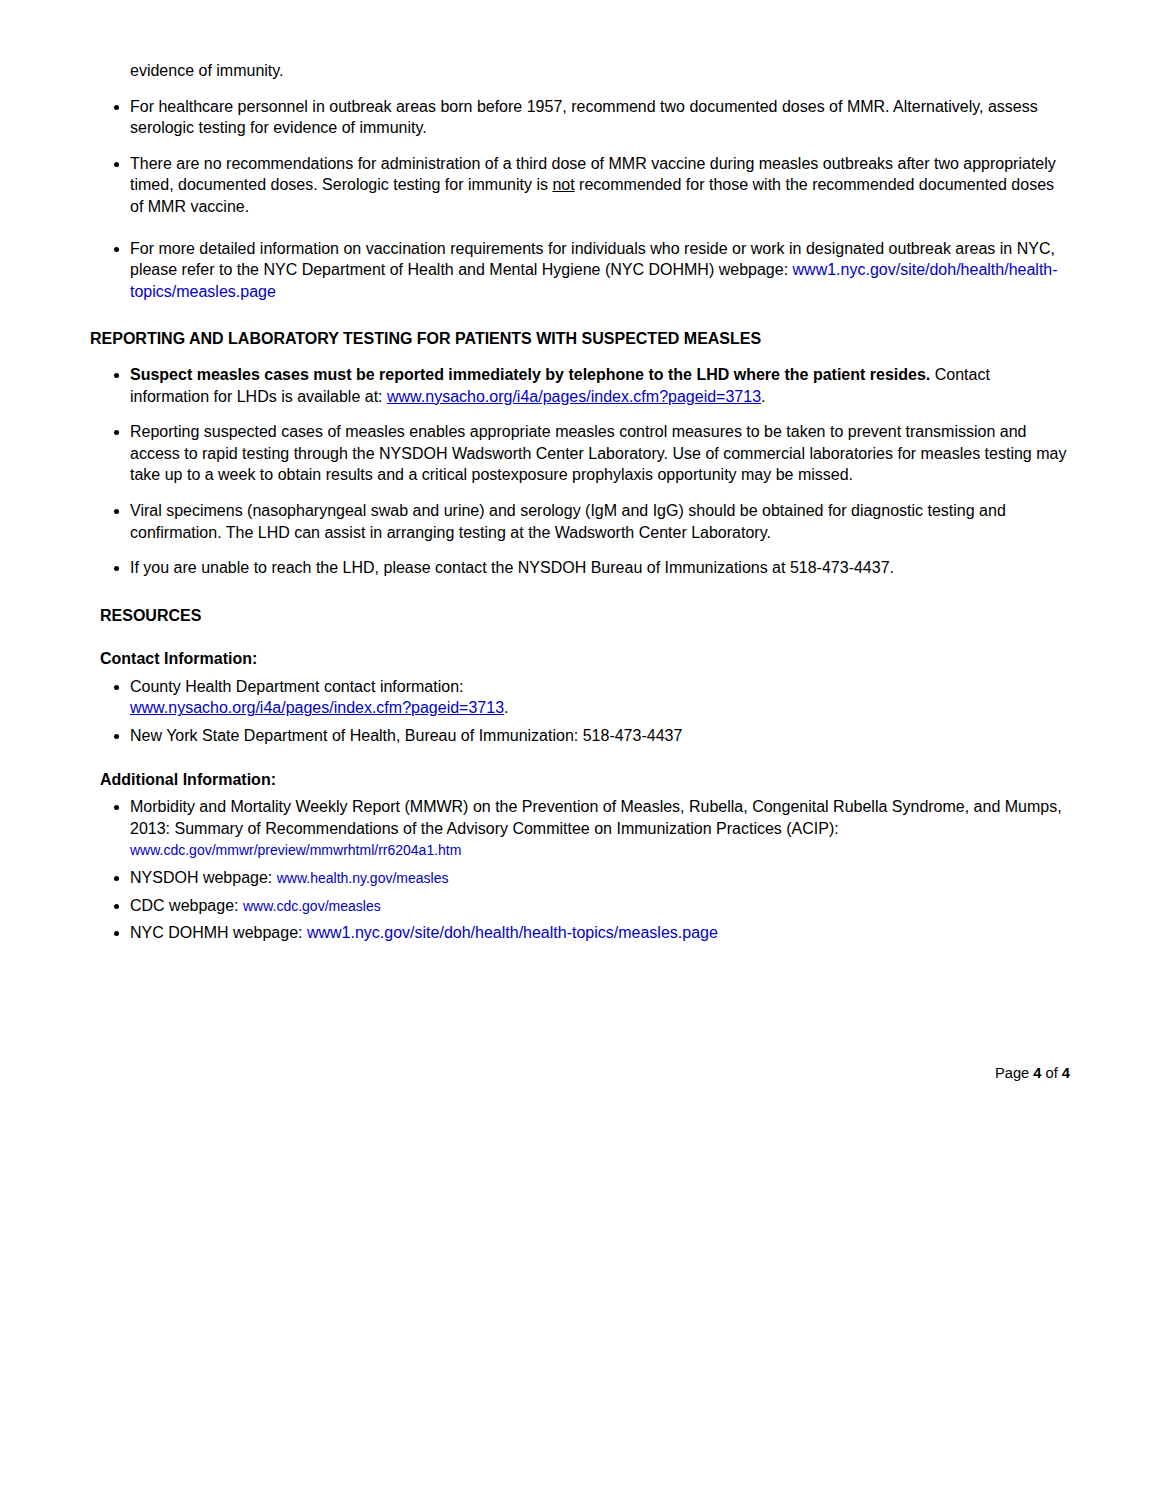evidence of immunity.
For healthcare personnel in outbreak areas born before 1957, recommend two documented doses of MMR. Alternatively, assess serologic testing for evidence of immunity.
There are no recommendations for administration of a third dose of MMR vaccine during measles outbreaks after two appropriately timed, documented doses. Serologic testing for immunity is not recommended for those with the recommended documented doses of MMR vaccine.
For more detailed information on vaccination requirements for individuals who reside or work in designated outbreak areas in NYC, please refer to the NYC Department of Health and Mental Hygiene (NYC DOHMH) webpage: www1.nyc.gov/site/doh/health/health-topics/measles.page
REPORTING AND LABORATORY TESTING FOR PATIENTS WITH SUSPECTED MEASLES
Suspect measles cases must be reported immediately by telephone to the LHD where the patient resides. Contact information for LHDs is available at: www.nysacho.org/i4a/pages/index.cfm?pageid=3713.
Reporting suspected cases of measles enables appropriate measles control measures to be taken to prevent transmission and access to rapid testing through the NYSDOH Wadsworth Center Laboratory. Use of commercial laboratories for measles testing may take up to a week to obtain results and a critical postexposure prophylaxis opportunity may be missed.
Viral specimens (nasopharyngeal swab and urine) and serology (IgM and IgG) should be obtained for diagnostic testing and confirmation. The LHD can assist in arranging testing at the Wadsworth Center Laboratory.
If you are unable to reach the LHD, please contact the NYSDOH Bureau of Immunizations at 518-473-4437.
RESOURCES
Contact Information:
County Health Department contact information:
www.nysacho.org/i4a/pages/index.cfm?pageid=3713.
New York State Department of Health, Bureau of Immunization: 518-473-4437
Additional Information:
Morbidity and Mortality Weekly Report (MMWR) on the Prevention of Measles, Rubella, Congenital Rubella Syndrome, and Mumps, 2013: Summary of Recommendations of the Advisory Committee on Immunization Practices (ACIP): www.cdc.gov/mmwr/preview/mmwrhtml/rr6204a1.htm
NYSDOH webpage: www.health.ny.gov/measles
CDC webpage: www.cdc.gov/measles
NYC DOHMH webpage: www1.nyc.gov/site/doh/health/health-topics/measles.page
Page 4 of 4